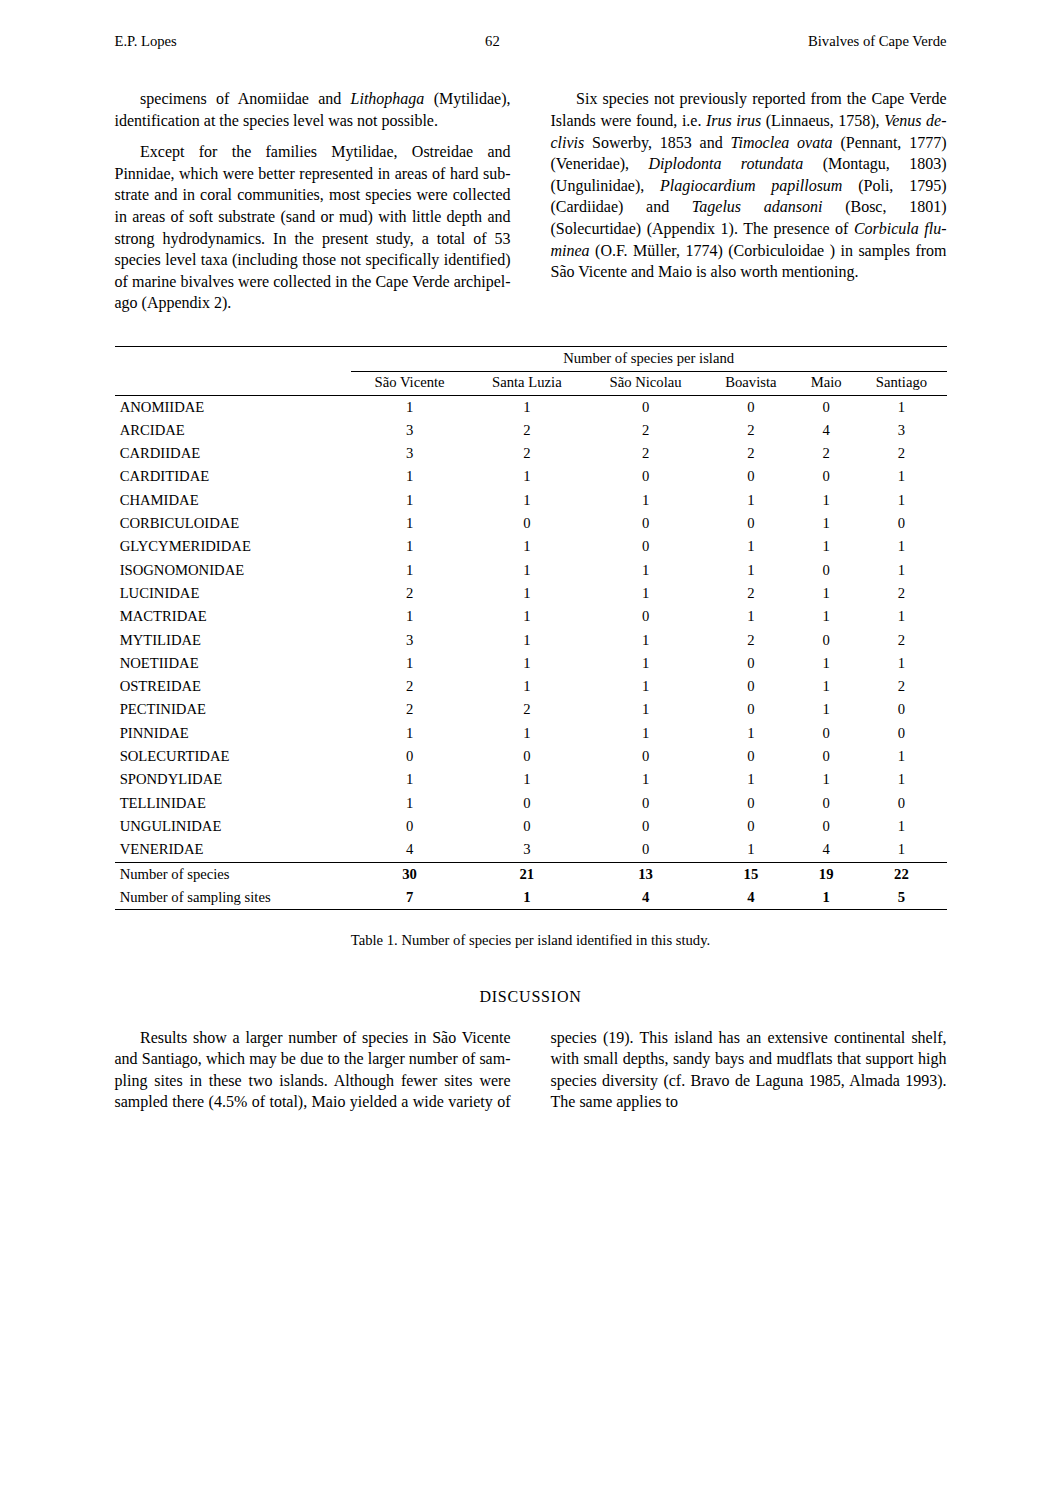E.P. Lopes 62 Bivalves of Cape Verde
specimens of Anomiidae and Lithophaga (Mytilidae), identification at the species level was not possible.
Except for the families Mytilidae, Ostreidae and Pinnidae, which were better represented in areas of hard substrate and in coral communities, most species were collected in areas of soft substrate (sand or mud) with little depth and strong hydrodynamics. In the present study, a total of 53 species level taxa (including those not specifically identified) of marine bivalves were collected in the Cape Verde archipelago (Appendix 2).
Six species not previously reported from the Cape Verde Islands were found, i.e. Irus irus (Linnaeus, 1758), Venus declivis Sowerby, 1853 and Timoclea ovata (Pennant, 1777) (Veneridae), Diplodonta rotundata (Montagu, 1803) (Ungulinidae), Plagiocardium papillosum (Poli, 1795) (Cardiidae) and Tagelus adansoni (Bosc, 1801) (Solecurtidae) (Appendix 1). The presence of Corbicula fluminea (O.F. Müller, 1774) (Corbiculoidae ) in samples from São Vicente and Maio is also worth mentioning.
Table 1. Number of species per island identified in this study.
| | Number of species per island |
| --- | --- |
| | São Vicente | Santa Luzia | São Nicolau | Boavista | Maio | Santiago |
| ANOMIIDAE | 1 | 1 | 0 | 0 | 0 | 1 |
| ARCIDAE | 3 | 2 | 2 | 2 | 4 | 3 |
| CARDIIDAE | 3 | 2 | 2 | 2 | 2 | 2 |
| CARDITIDAE | 1 | 1 | 0 | 0 | 0 | 1 |
| CHAMIDAE | 1 | 1 | 1 | 1 | 1 | 1 |
| CORBICULOIDAE | 1 | 0 | 0 | 0 | 1 | 0 |
| GLYCYMERIDIDAE | 1 | 1 | 0 | 1 | 1 | 1 |
| ISOGNOMONIDAE | 1 | 1 | 1 | 1 | 0 | 1 |
| LUCINIDAE | 2 | 1 | 1 | 2 | 1 | 2 |
| MACTRIDAE | 1 | 1 | 0 | 1 | 1 | 1 |
| MYTILIDAE | 3 | 1 | 1 | 2 | 0 | 2 |
| NOETIIDAE | 1 | 1 | 1 | 0 | 1 | 1 |
| OSTREIDAE | 2 | 1 | 1 | 0 | 1 | 2 |
| PECTINIDAE | 2 | 2 | 1 | 0 | 1 | 0 |
| PINNIDAE | 1 | 1 | 1 | 1 | 0 | 0 |
| SOLECURTIDAE | 0 | 0 | 0 | 0 | 0 | 1 |
| SPONDYLIDAE | 1 | 1 | 1 | 1 | 1 | 1 |
| TELLINIDAE | 1 | 0 | 0 | 0 | 0 | 0 |
| UNGULINIDAE | 0 | 0 | 0 | 0 | 0 | 1 |
| VENERIDAE | 4 | 3 | 0 | 1 | 4 | 1 |
| Number of species | 30 | 21 | 13 | 15 | 19 | 22 |
| Number of sampling sites | 7 | 1 | 4 | 4 | 1 | 5 |
DISCUSSION
Results show a larger number of species in São Vicente and Santiago, which may be due to the larger number of sampling sites in these two islands. Although fewer sites were sampled there (4.5% of total), Maio yielded a wide variety of species (19). This island has an extensive continental shelf, with small depths, sandy bays and mudflats that support high species diversity (cf. Bravo de Laguna 1985, Almada 1993). The same applies to